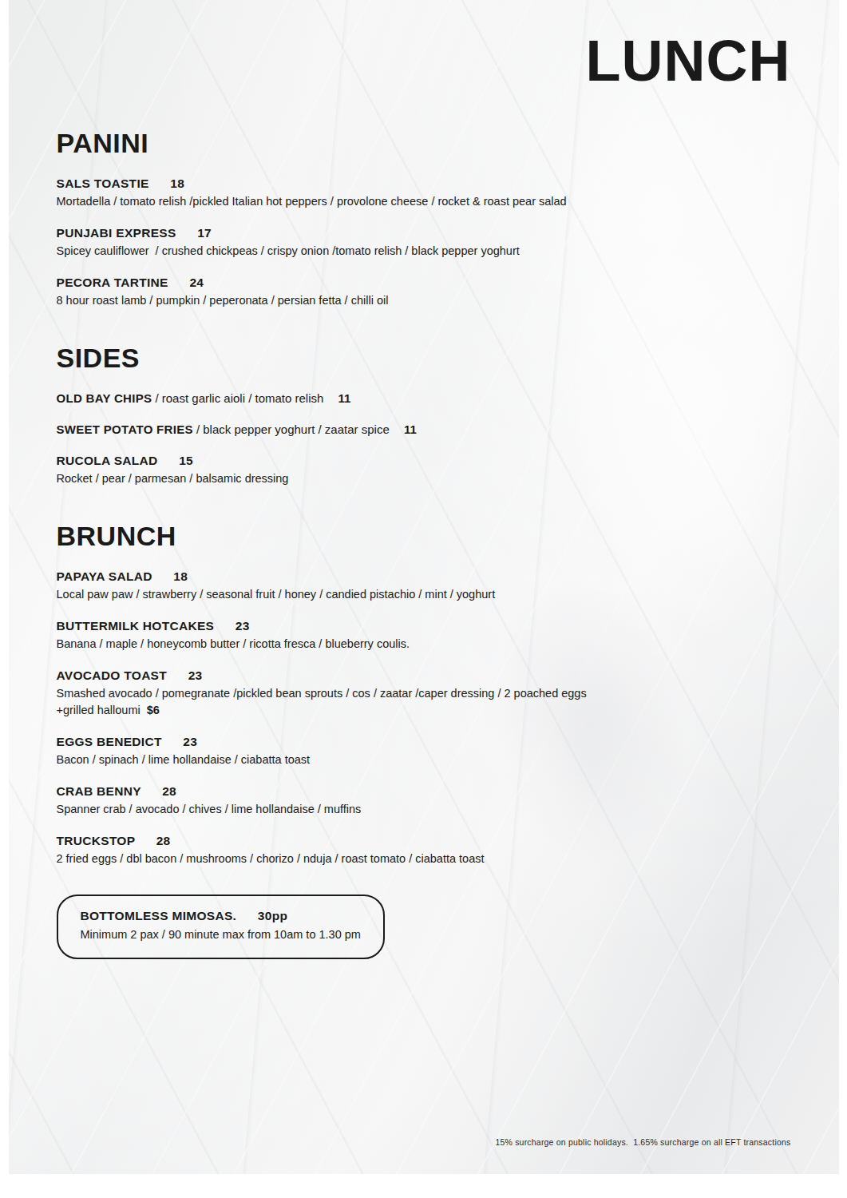LUNCH
PANINI
SALS TOASTIE 18
Mortadella / tomato relish /pickled Italian hot peppers / provolone cheese / rocket & roast pear salad
PUNJABI EXPRESS 17
Spicey cauliflower / crushed chickpeas / crispy onion /tomato relish / black pepper yoghurt
PECORA TARTINE 24
8 hour roast lamb / pumpkin / peperonata / persian fetta / chilli oil
SIDES
OLD BAY CHIPS / roast garlic aioli / tomato relish 11
SWEET POTATO FRIES / black pepper yoghurt / zaatar spice 11
RUCOLA SALAD 15
Rocket / pear / parmesan / balsamic dressing
BRUNCH
PAPAYA SALAD 18
Local paw paw / strawberry / seasonal fruit / honey / candied pistachio / mint / yoghurt
BUTTERMILK HOTCAKES 23
Banana / maple / honeycomb butter / ricotta fresca / blueberry coulis.
AVOCADO TOAST 23
Smashed avocado / pomegranate /pickled bean sprouts / cos / zaatar /caper dressing / 2 poached eggs
+grilled halloumi $6
EGGS BENEDICT 23
Bacon / spinach / lime hollandaise / ciabatta toast
CRAB BENNY 28
Spanner crab / avocado / chives / lime hollandaise / muffins
TRUCKSTOP 28
2 fried eggs / dbl bacon / mushrooms / chorizo / nduja / roast tomato / ciabatta toast
BOTTOMLESS MIMOSAS. 30pp
Minimum 2 pax / 90 minute max from 10am to 1.30 pm
15% surcharge on public holidays. 1.65% surcharge on all EFT transactions